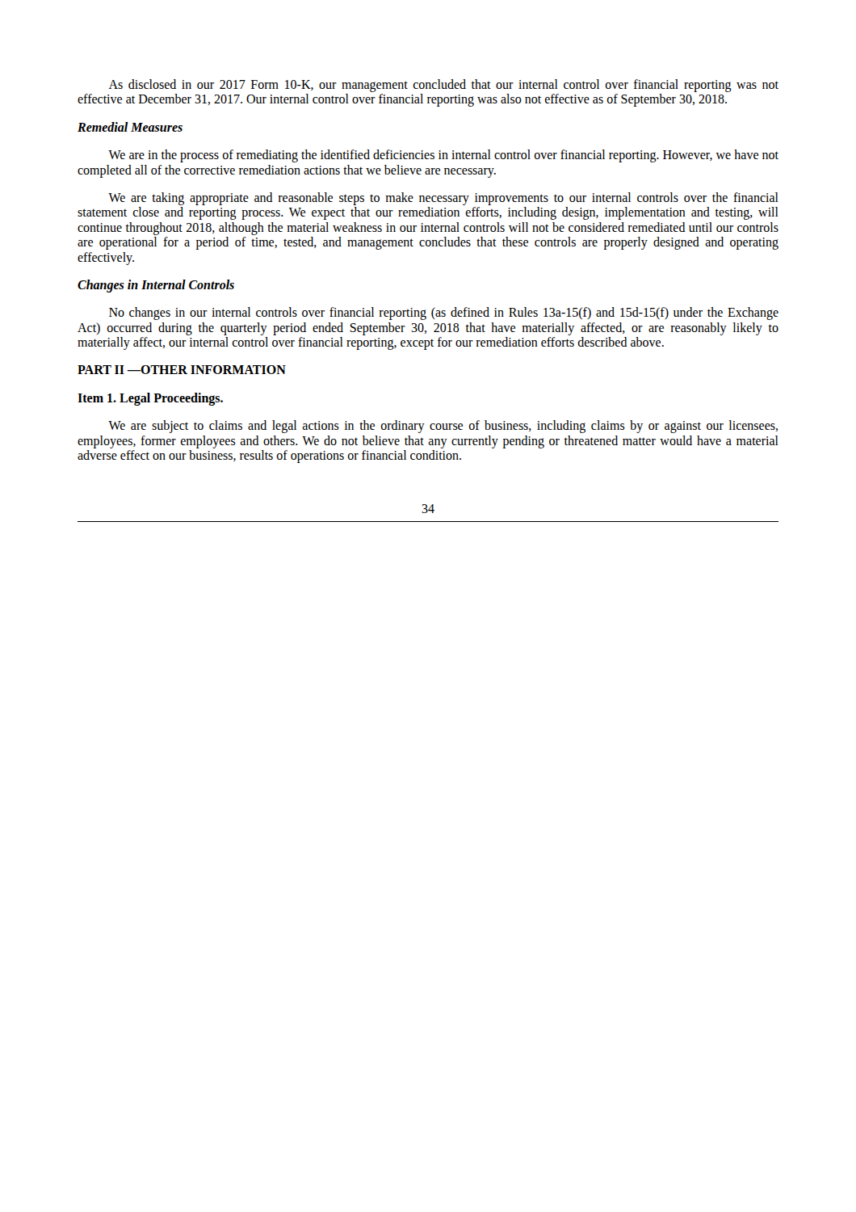As disclosed in our 2017 Form 10-K, our management concluded that our internal control over financial reporting was not effective at December 31, 2017. Our internal control over financial reporting was also not effective as of September 30, 2018.
Remedial Measures
We are in the process of remediating the identified deficiencies in internal control over financial reporting. However, we have not completed all of the corrective remediation actions that we believe are necessary.
We are taking appropriate and reasonable steps to make necessary improvements to our internal controls over the financial statement close and reporting process. We expect that our remediation efforts, including design, implementation and testing, will continue throughout 2018, although the material weakness in our internal controls will not be considered remediated until our controls are operational for a period of time, tested, and management concludes that these controls are properly designed and operating effectively.
Changes in Internal Controls
No changes in our internal controls over financial reporting (as defined in Rules 13a-15(f) and 15d-15(f) under the Exchange Act) occurred during the quarterly period ended September 30, 2018 that have materially affected, or are reasonably likely to materially affect, our internal control over financial reporting, except for our remediation efforts described above.
PART II —OTHER INFORMATION
Item 1. Legal Proceedings.
We are subject to claims and legal actions in the ordinary course of business, including claims by or against our licensees, employees, former employees and others. We do not believe that any currently pending or threatened matter would have a material adverse effect on our business, results of operations or financial condition.
34